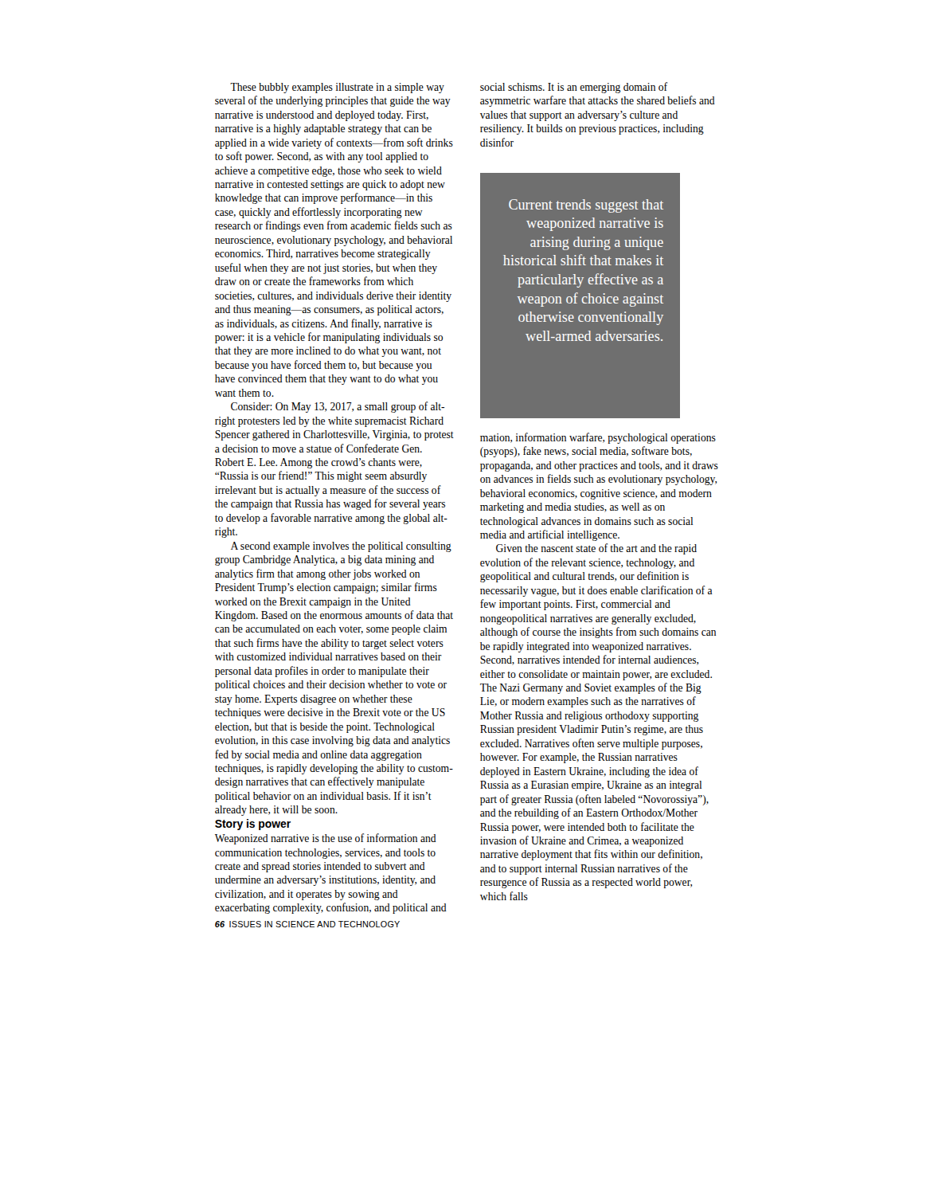These bubbly examples illustrate in a simple way several of the underlying principles that guide the way narrative is understood and deployed today. First, narrative is a highly adaptable strategy that can be applied in a wide variety of contexts—from soft drinks to soft power. Second, as with any tool applied to achieve a competitive edge, those who seek to wield narrative in contested settings are quick to adopt new knowledge that can improve performance—in this case, quickly and effortlessly incorporating new research or findings even from academic fields such as neuroscience, evolutionary psychology, and behavioral economics. Third, narratives become strategically useful when they are not just stories, but when they draw on or create the frameworks from which societies, cultures, and individuals derive their identity and thus meaning—as consumers, as political actors, as individuals, as citizens. And finally, narrative is power: it is a vehicle for manipulating individuals so that they are more inclined to do what you want, not because you have forced them to, but because you have convinced them that they want to do what you want them to.
Consider: On May 13, 2017, a small group of alt-right protesters led by the white supremacist Richard Spencer gathered in Charlottesville, Virginia, to protest a decision to move a statue of Confederate Gen. Robert E. Lee. Among the crowd’s chants were, “Russia is our friend!” This might seem absurdly irrelevant but is actually a measure of the success of the campaign that Russia has waged for several years to develop a favorable narrative among the global alt-right.
A second example involves the political consulting group Cambridge Analytica, a big data mining and analytics firm that among other jobs worked on President Trump’s election campaign; similar firms worked on the Brexit campaign in the United Kingdom. Based on the enormous amounts of data that can be accumulated on each voter, some people claim that such firms have the ability to target select voters with customized individual narratives based on their personal data profiles in order to manipulate their political choices and their decision whether to vote or stay home. Experts disagree on whether these techniques were decisive in the Brexit vote or the US election, but that is beside the point. Technological evolution, in this case involving big data and analytics fed by social media and online data aggregation techniques, is rapidly developing the ability to custom-design narratives that can effectively manipulate political behavior on an individual basis. If it isn’t already here, it will be soon.
Story is power
Weaponized narrative is the use of information and communication technologies, services, and tools to create and spread stories intended to subvert and undermine an adversary’s institutions, identity, and civilization, and it operates by sowing and exacerbating complexity, confusion, and political and social schisms. It is an emerging domain of asymmetric warfare that attacks the shared beliefs and values that support an adversary’s culture and resiliency. It builds on previous practices, including disinfor
Current trends suggest that weaponized narrative is arising during a unique historical shift that makes it particularly effective as a weapon of choice against otherwise conventionally well-armed adversaries.
mation, information warfare, psychological operations (psyops), fake news, social media, software bots, propaganda, and other practices and tools, and it draws on advances in fields such as evolutionary psychology, behavioral economics, cognitive science, and modern marketing and media studies, as well as on technological advances in domains such as social media and artificial intelligence.
Given the nascent state of the art and the rapid evolution of the relevant science, technology, and geopolitical and cultural trends, our definition is necessarily vague, but it does enable clarification of a few important points. First, commercial and nongeopolitical narratives are generally excluded, although of course the insights from such domains can be rapidly integrated into weaponized narratives. Second, narratives intended for internal audiences, either to consolidate or maintain power, are excluded. The Nazi Germany and Soviet examples of the Big Lie, or modern examples such as the narratives of Mother Russia and religious orthodoxy supporting Russian president Vladimir Putin’s regime, are thus excluded. Narratives often serve multiple purposes, however. For example, the Russian narratives deployed in Eastern Ukraine, including the idea of Russia as a Eurasian empire, Ukraine as an integral part of greater Russia (often labeled “Novorossiya”), and the rebuilding of an Eastern Orthodox/Mother Russia power, were intended both to facilitate the invasion of Ukraine and Crimea, a weaponized narrative deployment that fits within our definition, and to support internal Russian narratives of the resurgence of Russia as a respected world power, which falls
66 ISSUES IN SCIENCE AND TECHNOLOGY